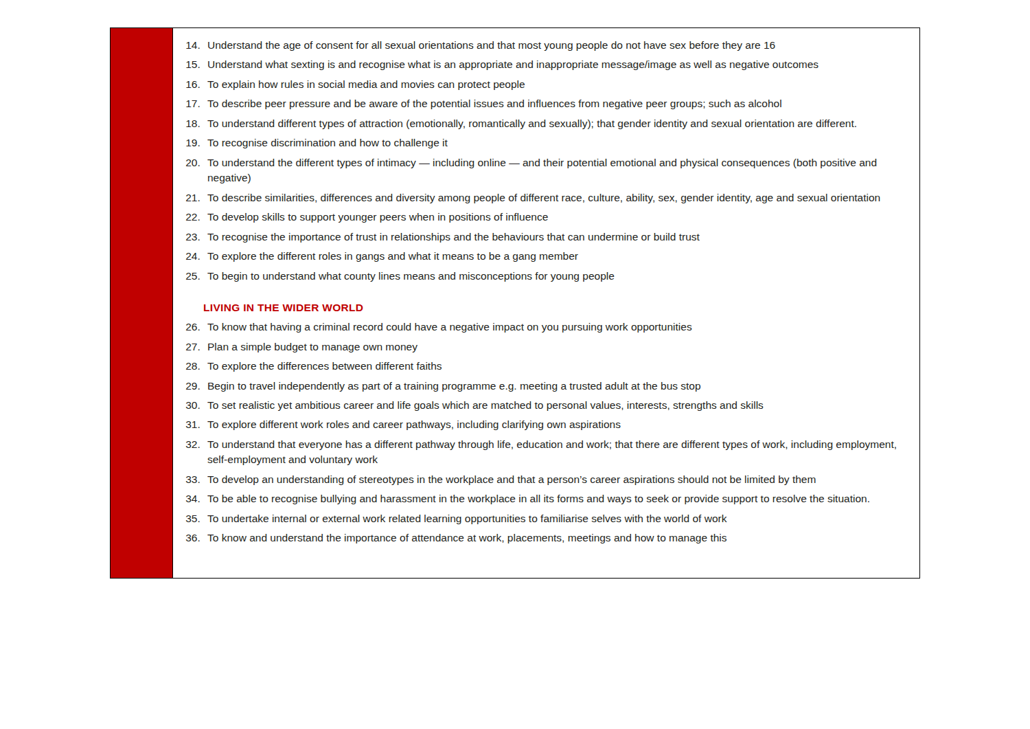| | Understand the age of consent for all sexual orientations and that most young people do not have sex before they are 16 Understand what sexting is and recognise what is an appropriate and inappropriate message/image as well as negative outcomes To explain how rules in social media and movies can protect people To describe peer pressure and be aware of the potential issues and influences from negative peer groups; such as alcohol To understand different types of attraction (emotionally, romantically and sexually); that gender identity and sexual orientation are different. To recognise discrimination and how to challenge it To understand the different types of intimacy — including online — and their potential emotional and physical consequences (both positive and negative) To describe similarities, differences and diversity among people of different race, culture, ability, sex, gender identity, age and sexual orientation To develop skills to support younger peers when in positions of influence To recognise the importance of trust in relationships and the behaviours that can undermine or build trust To explore the different roles in gangs and what it means to be a gang member To begin to understand what county lines means and misconceptions for young people Living in the wider world To know that having a criminal record could have a negative impact on you pursuing work opportunities Plan a simple budget to manage own money To explore the differences between different faiths Begin to travel independently as part of a training programme e.g. meeting a trusted adult at the bus stop To set realistic yet ambitious career and life goals which are matched to personal values, interests, strengths and skills To explore different work roles and career pathways, including clarifying own aspirations To understand that everyone has a different pathway through life, education and work; that there are different types of work, including employment, self-employment and voluntary work To develop an understanding of stereotypes in the workplace and that a person’s career aspirations should not be limited by them To be able to recognise bullying and harassment in the workplace in all its forms and ways to seek or provide support to resolve the situation. To undertake internal or external work related learning opportunities to familiarise selves with the world of work To know and understand the importance of attendance at work, placements, meetings and how to manage this |